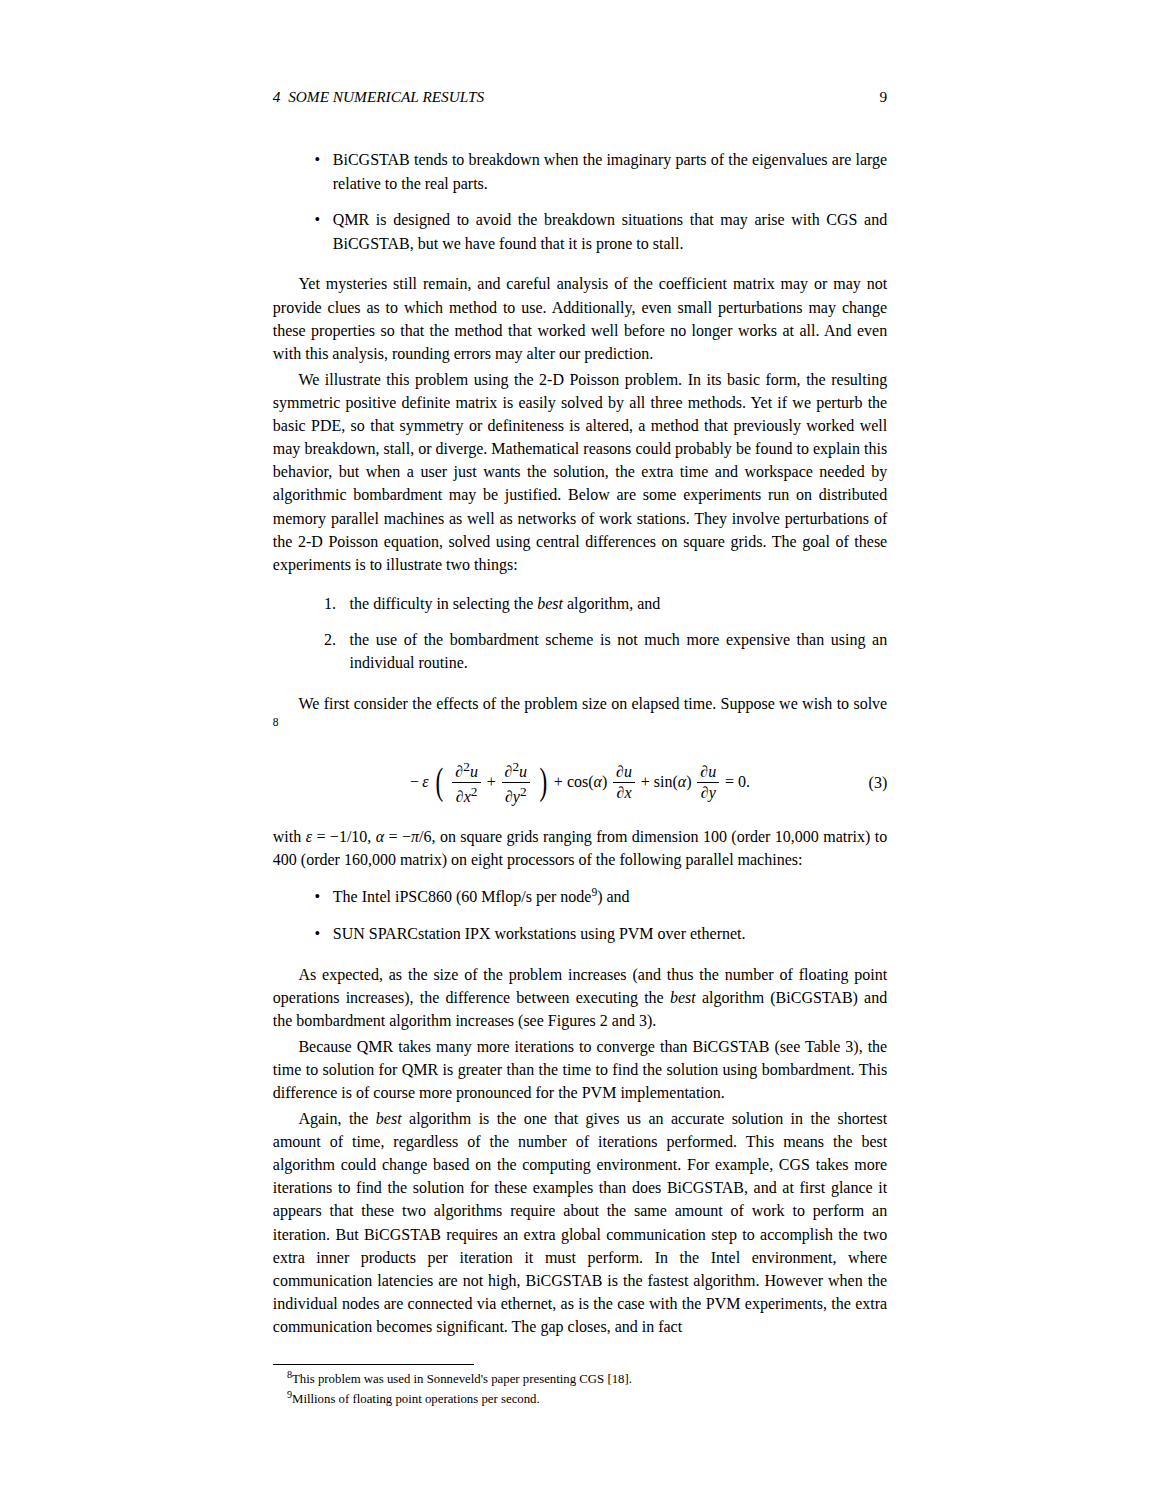4 SOME NUMERICAL RESULTS 9
BiCGSTAB tends to breakdown when the imaginary parts of the eigenvalues are large relative to the real parts.
QMR is designed to avoid the breakdown situations that may arise with CGS and BiCGSTAB, but we have found that it is prone to stall.
Yet mysteries still remain, and careful analysis of the coefficient matrix may or may not provide clues as to which method to use. Additionally, even small perturbations may change these properties so that the method that worked well before no longer works at all. And even with this analysis, rounding errors may alter our prediction.
We illustrate this problem using the 2-D Poisson problem. In its basic form, the resulting symmetric positive definite matrix is easily solved by all three methods. Yet if we perturb the basic PDE, so that symmetry or definiteness is altered, a method that previously worked well may breakdown, stall, or diverge. Mathematical reasons could probably be found to explain this behavior, but when a user just wants the solution, the extra time and workspace needed by algorithmic bombardment may be justified. Below are some experiments run on distributed memory parallel machines as well as networks of work stations. They involve perturbations of the 2-D Poisson equation, solved using central differences on square grids. The goal of these experiments is to illustrate two things:
the difficulty in selecting the best algorithm, and
the use of the bombardment scheme is not much more expensive than using an individual routine.
We first consider the effects of the problem size on elapsed time. Suppose we wish to solve 8
− ε ( ∂2u∂x2 + ∂2u∂y2 ) + cos(α) ∂u∂x + sin(α) ∂u∂y = 0. (3)
with ε = −1/10, α = −π/6, on square grids ranging from dimension 100 (order 10,000 matrix) to 400 (order 160,000 matrix) on eight processors of the following parallel machines:
The Intel iPSC860 (60 Mflop/s per node9) and
SUN SPARCstation IPX workstations using PVM over ethernet.
As expected, as the size of the problem increases (and thus the number of floating point operations increases), the difference between executing the best algorithm (BiCGSTAB) and the bombardment algorithm increases (see Figures 2 and 3).
Because QMR takes many more iterations to converge than BiCGSTAB (see Table 3), the time to solution for QMR is greater than the time to find the solution using bombardment. This difference is of course more pronounced for the PVM implementation.
Again, the best algorithm is the one that gives us an accurate solution in the shortest amount of time, regardless of the number of iterations performed. This means the best algorithm could change based on the computing environment. For example, CGS takes more iterations to find the solution for these examples than does BiCGSTAB, and at first glance it appears that these two algorithms require about the same amount of work to perform an iteration. But BiCGSTAB requires an extra global communication step to accomplish the two extra inner products per iteration it must perform. In the Intel environment, where communication latencies are not high, BiCGSTAB is the fastest algorithm. However when the individual nodes are connected via ethernet, as is the case with the PVM experiments, the extra communication becomes significant. The gap closes, and in fact
8This problem was used in Sonneveld's paper presenting CGS [18].
9Millions of floating point operations per second.